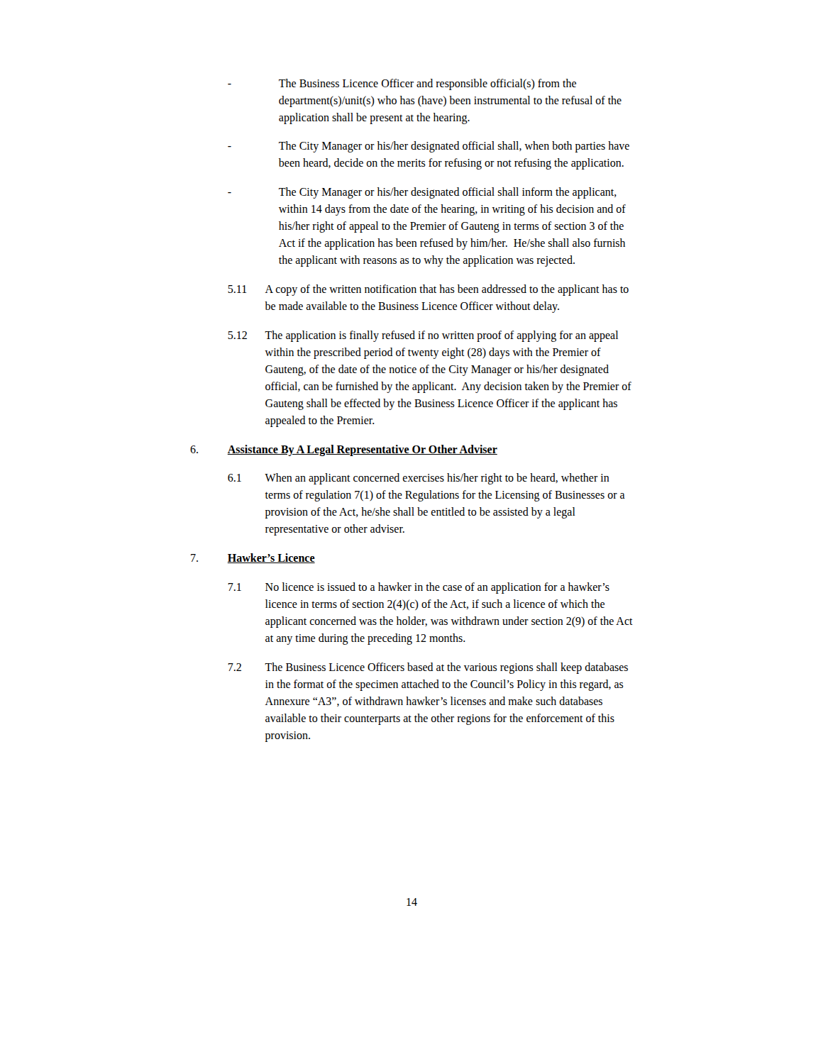-
The Business Licence Officer and responsible official(s) from the department(s)/unit(s) who has (have) been instrumental to the refusal of the application shall be present at the hearing.
-
The City Manager or his/her designated official shall, when both parties have been heard, decide on the merits for refusing or not refusing the application.
-
The City Manager or his/her designated official shall inform the applicant, within 14 days from the date of the hearing, in writing of his decision and of his/her right of appeal to the Premier of Gauteng in terms of section 3 of the Act if the application has been refused by him/her. He/she shall also furnish the applicant with reasons as to why the application was rejected.
5.11
A copy of the written notification that has been addressed to the applicant has to be made available to the Business Licence Officer without delay.
5.12
The application is finally refused if no written proof of applying for an appeal within the prescribed period of twenty eight (28) days with the Premier of Gauteng, of the date of the notice of the City Manager or his/her designated official, can be furnished by the applicant. Any decision taken by the Premier of Gauteng shall be effected by the Business Licence Officer if the applicant has appealed to the Premier.
6.
Assistance By A Legal Representative Or Other Adviser
6.1
When an applicant concerned exercises his/her right to be heard, whether in terms of regulation 7(1) of the Regulations for the Licensing of Businesses or a provision of the Act, he/she shall be entitled to be assisted by a legal representative or other adviser.
7.
Hawker’s Licence
7.1
No licence is issued to a hawker in the case of an application for a hawker’s licence in terms of section 2(4)(c) of the Act, if such a licence of which the applicant concerned was the holder, was withdrawn under section 2(9) of the Act at any time during the preceding 12 months.
7.2
The Business Licence Officers based at the various regions shall keep databases in the format of the specimen attached to the Council’s Policy in this regard, as Annexure “A3”, of withdrawn hawker’s licenses and make such databases available to their counterparts at the other regions for the enforcement of this provision.
14